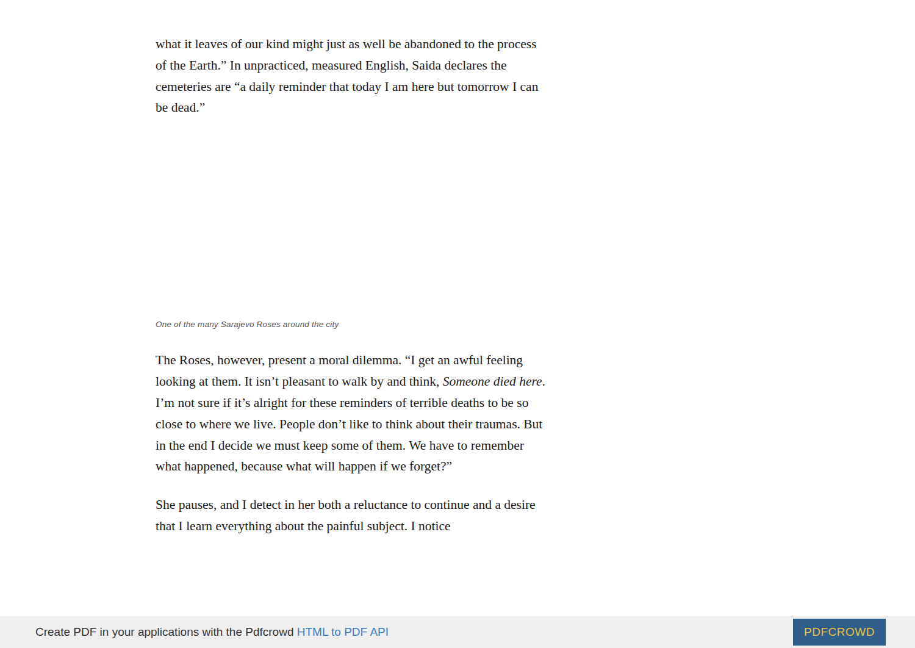what it leaves of our kind might just as well be abandoned to the process of the Earth.” In unpracticed, measured English, Saida declares the cemeteries are “a daily reminder that today I am here but tomorrow I can be dead.”
One of the many Sarajevo Roses around the city
The Roses, however, present a moral dilemma. “I get an awful feeling looking at them. It isn’t pleasant to walk by and think, Someone died here. I’m not sure if it’s alright for these reminders of terrible deaths to be so close to where we live. People don’t like to think about their traumas. But in the end I decide we must keep some of them. We have to remember what happened, because what will happen if we forget?”
She pauses, and I detect in her both a reluctance to continue and a desire that I learn everything about the painful subject. I notice
Create PDF in your applications with the Pdfcrowd HTML to PDF API
PDFCROWD